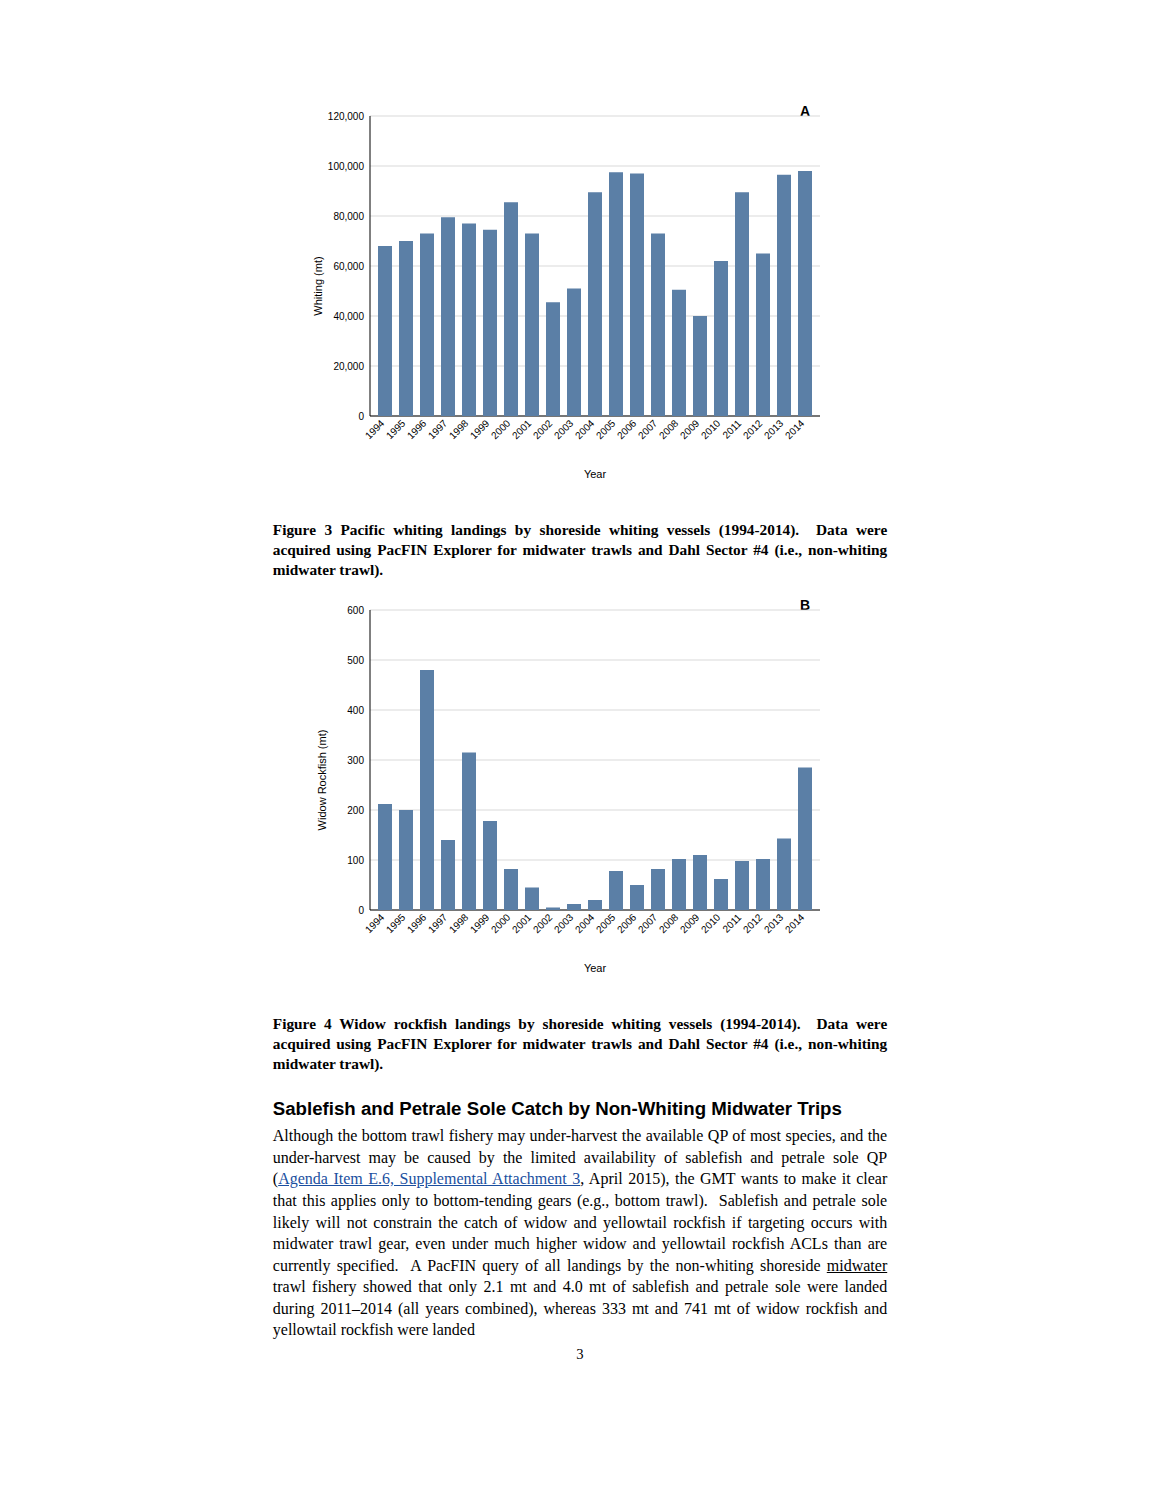A Whiting (mt) 120,000 100,000 80,000 60,000 40,000 20,000 0 1994 1995 1996 1997 1998 1999 2000 2001 2002 2003 2004 2005 2006 2007 2008 2009 2010 2011 2012 2013 2014 Year
Figure 3 Pacific whiting landings by shoreside whiting vessels (1994-2014). Data were acquired using PacFIN Explorer for midwater trawls and Dahl Sector #4 (i.e., non-whiting midwater trawl).
B Widow Rockfish (mt) 600 500 400 300 200 100 0 1994 1995 1996 1997 1998 1999 2000 2001 2002 2003 2004 2005 2006 2007 2008 2009 2010 2011 2012 2013 2014 Year
Figure 4 Widow rockfish landings by shoreside whiting vessels (1994-2014). Data were acquired using PacFIN Explorer for midwater trawls and Dahl Sector #4 (i.e., non-whiting midwater trawl).
Sablefish and Petrale Sole Catch by Non-Whiting Midwater Trips
Although the bottom trawl fishery may under-harvest the available QP of most species, and the under-harvest may be caused by the limited availability of sablefish and petrale sole QP (Agenda Item E.6, Supplemental Attachment 3, April 2015), the GMT wants to make it clear that this applies only to bottom-tending gears (e.g., bottom trawl). Sablefish and petrale sole likely will not constrain the catch of widow and yellowtail rockfish if targeting occurs with midwater trawl gear, even under much higher widow and yellowtail rockfish ACLs than are currently specified. A PacFIN query of all landings by the non-whiting shoreside midwater trawl fishery showed that only 2.1 mt and 4.0 mt of sablefish and petrale sole were landed during 2011–2014 (all years combined), whereas 333 mt and 741 mt of widow rockfish and yellowtail rockfish were landed
3